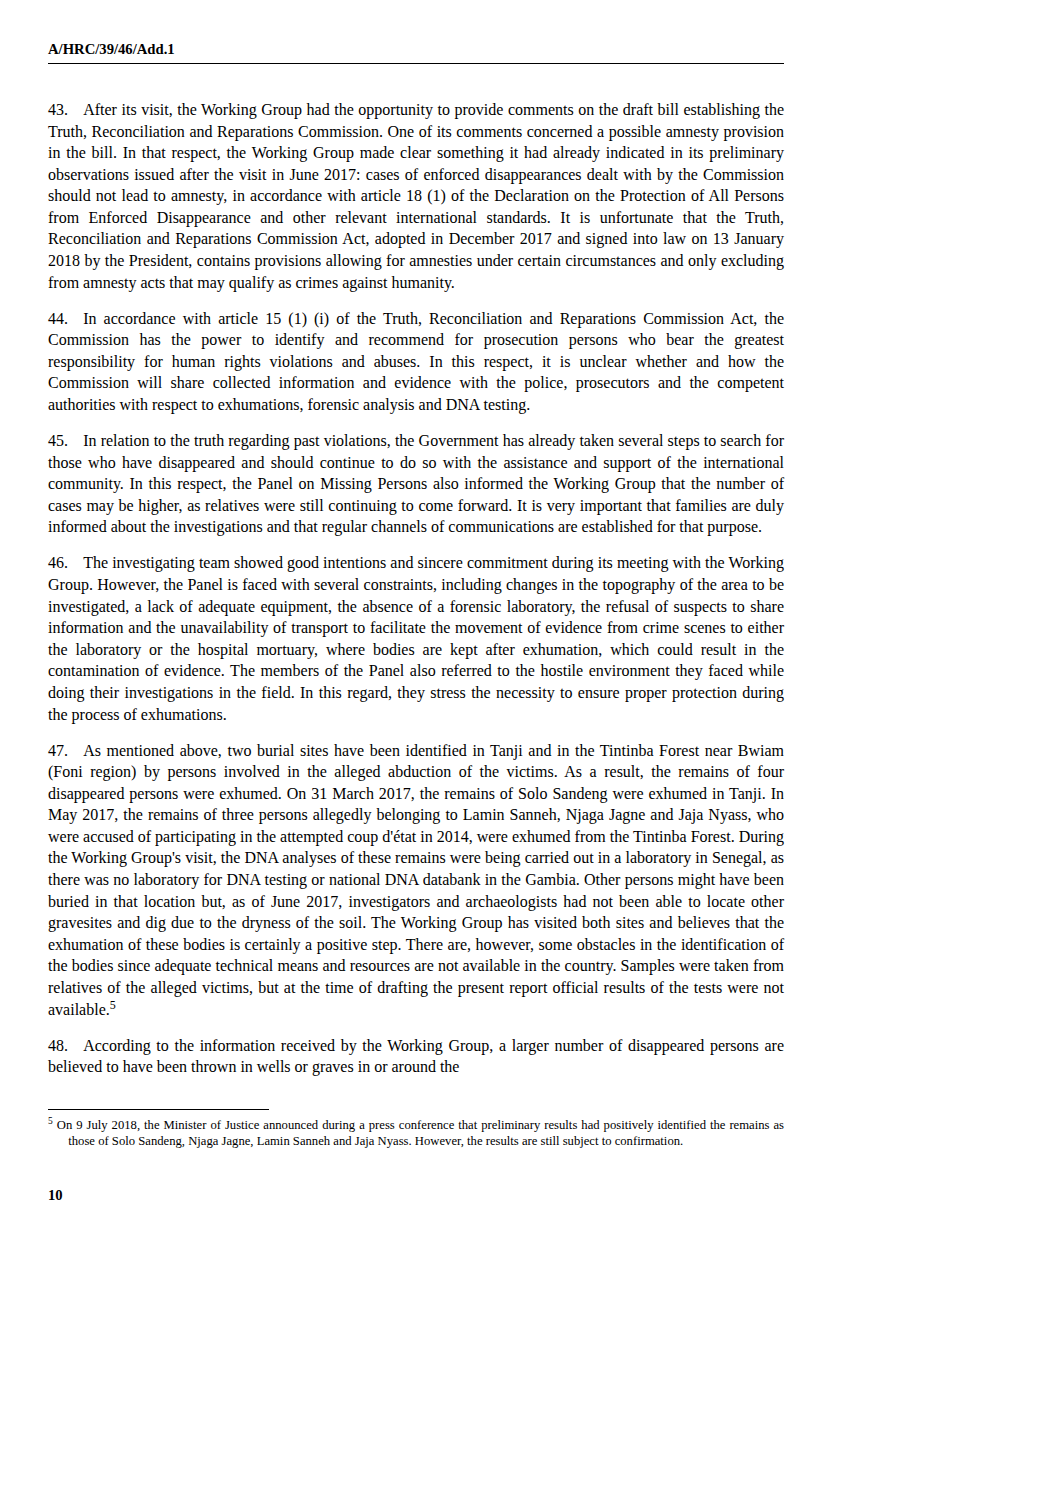A/HRC/39/46/Add.1
43. After its visit, the Working Group had the opportunity to provide comments on the draft bill establishing the Truth, Reconciliation and Reparations Commission. One of its comments concerned a possible amnesty provision in the bill. In that respect, the Working Group made clear something it had already indicated in its preliminary observations issued after the visit in June 2017: cases of enforced disappearances dealt with by the Commission should not lead to amnesty, in accordance with article 18 (1) of the Declaration on the Protection of All Persons from Enforced Disappearance and other relevant international standards. It is unfortunate that the Truth, Reconciliation and Reparations Commission Act, adopted in December 2017 and signed into law on 13 January 2018 by the President, contains provisions allowing for amnesties under certain circumstances and only excluding from amnesty acts that may qualify as crimes against humanity.
44. In accordance with article 15 (1) (i) of the Truth, Reconciliation and Reparations Commission Act, the Commission has the power to identify and recommend for prosecution persons who bear the greatest responsibility for human rights violations and abuses. In this respect, it is unclear whether and how the Commission will share collected information and evidence with the police, prosecutors and the competent authorities with respect to exhumations, forensic analysis and DNA testing.
45. In relation to the truth regarding past violations, the Government has already taken several steps to search for those who have disappeared and should continue to do so with the assistance and support of the international community. In this respect, the Panel on Missing Persons also informed the Working Group that the number of cases may be higher, as relatives were still continuing to come forward. It is very important that families are duly informed about the investigations and that regular channels of communications are established for that purpose.
46. The investigating team showed good intentions and sincere commitment during its meeting with the Working Group. However, the Panel is faced with several constraints, including changes in the topography of the area to be investigated, a lack of adequate equipment, the absence of a forensic laboratory, the refusal of suspects to share information and the unavailability of transport to facilitate the movement of evidence from crime scenes to either the laboratory or the hospital mortuary, where bodies are kept after exhumation, which could result in the contamination of evidence. The members of the Panel also referred to the hostile environment they faced while doing their investigations in the field. In this regard, they stress the necessity to ensure proper protection during the process of exhumations.
47. As mentioned above, two burial sites have been identified in Tanji and in the Tintinba Forest near Bwiam (Foni region) by persons involved in the alleged abduction of the victims. As a result, the remains of four disappeared persons were exhumed. On 31 March 2017, the remains of Solo Sandeng were exhumed in Tanji. In May 2017, the remains of three persons allegedly belonging to Lamin Sanneh, Njaga Jagne and Jaja Nyass, who were accused of participating in the attempted coup d'état in 2014, were exhumed from the Tintinba Forest. During the Working Group's visit, the DNA analyses of these remains were being carried out in a laboratory in Senegal, as there was no laboratory for DNA testing or national DNA databank in the Gambia. Other persons might have been buried in that location but, as of June 2017, investigators and archaeologists had not been able to locate other gravesites and dig due to the dryness of the soil. The Working Group has visited both sites and believes that the exhumation of these bodies is certainly a positive step. There are, however, some obstacles in the identification of the bodies since adequate technical means and resources are not available in the country. Samples were taken from relatives of the alleged victims, but at the time of drafting the present report official results of the tests were not available.5
48. According to the information received by the Working Group, a larger number of disappeared persons are believed to have been thrown in wells or graves in or around the
5 On 9 July 2018, the Minister of Justice announced during a press conference that preliminary results had positively identified the remains as those of Solo Sandeng, Njaga Jagne, Lamin Sanneh and Jaja Nyass. However, the results are still subject to confirmation.
10